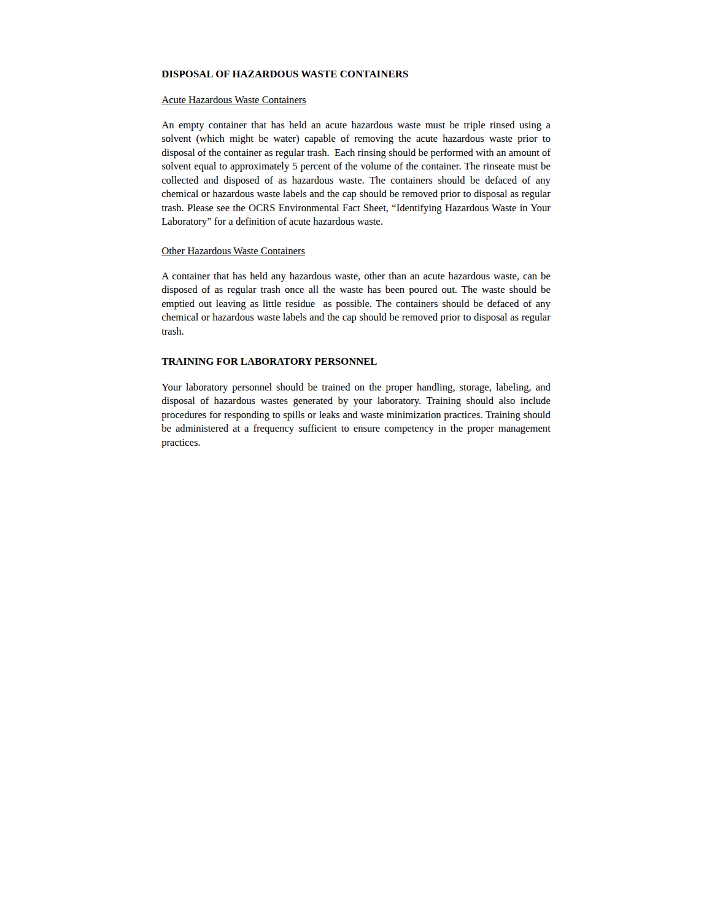DISPOSAL OF HAZARDOUS WASTE CONTAINERS
Acute Hazardous Waste Containers
An empty container that has held an acute hazardous waste must be triple rinsed using a solvent (which might be water) capable of removing the acute hazardous waste prior to disposal of the container as regular trash. Each rinsing should be performed with an amount of solvent equal to approximately 5 percent of the volume of the container. The rinseate must be collected and disposed of as hazardous waste. The containers should be defaced of any chemical or hazardous waste labels and the cap should be removed prior to disposal as regular trash. Please see the OCRS Environmental Fact Sheet, “Identifying Hazardous Waste in Your Laboratory” for a definition of acute hazardous waste.
Other Hazardous Waste Containers
A container that has held any hazardous waste, other than an acute hazardous waste, can be disposed of as regular trash once all the waste has been poured out. The waste should be emptied out leaving as little residue as possible. The containers should be defaced of any chemical or hazardous waste labels and the cap should be removed prior to disposal as regular trash.
TRAINING FOR LABORATORY PERSONNEL
Your laboratory personnel should be trained on the proper handling, storage, labeling, and disposal of hazardous wastes generated by your laboratory. Training should also include procedures for responding to spills or leaks and waste minimization practices. Training should be administered at a frequency sufficient to ensure competency in the proper management practices.